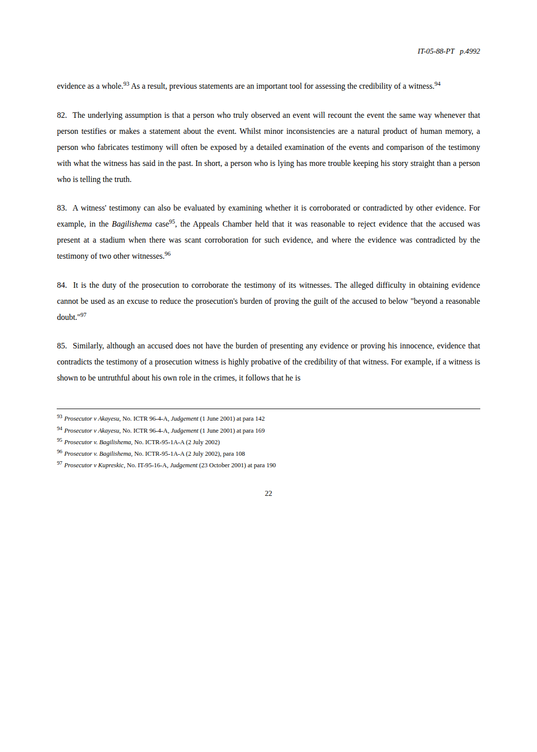IT-05-88-PT p.4992
evidence as a whole.93 As a result, previous statements are an important tool for assessing the credibility of a witness.94
82. The underlying assumption is that a person who truly observed an event will recount the event the same way whenever that person testifies or makes a statement about the event. Whilst minor inconsistencies are a natural product of human memory, a person who fabricates testimony will often be exposed by a detailed examination of the events and comparison of the testimony with what the witness has said in the past. In short, a person who is lying has more trouble keeping his story straight than a person who is telling the truth.
83. A witness' testimony can also be evaluated by examining whether it is corroborated or contradicted by other evidence. For example, in the Bagilishema case95, the Appeals Chamber held that it was reasonable to reject evidence that the accused was present at a stadium when there was scant corroboration for such evidence, and where the evidence was contradicted by the testimony of two other witnesses.96
84. It is the duty of the prosecution to corroborate the testimony of its witnesses. The alleged difficulty in obtaining evidence cannot be used as an excuse to reduce the prosecution's burden of proving the guilt of the accused to below "beyond a reasonable doubt."97
85. Similarly, although an accused does not have the burden of presenting any evidence or proving his innocence, evidence that contradicts the testimony of a prosecution witness is highly probative of the credibility of that witness. For example, if a witness is shown to be untruthful about his own role in the crimes, it follows that he is
93 Prosecutor v Akayesu, No. ICTR 96-4-A, Judgement (1 June 2001) at para 142
94 Prosecutor v Akayesu, No. ICTR 96-4-A, Judgement (1 June 2001) at para 169
95 Prosecutor v. Bagilishema, No. ICTR-95-1A-A (2 July 2002)
96 Prosecutor v. Bagilishema, No. ICTR-95-1A-A (2 July 2002), para 108
97 Prosecutor v Kupreskic, No. IT-95-16-A, Judgement (23 October 2001) at para 190
22